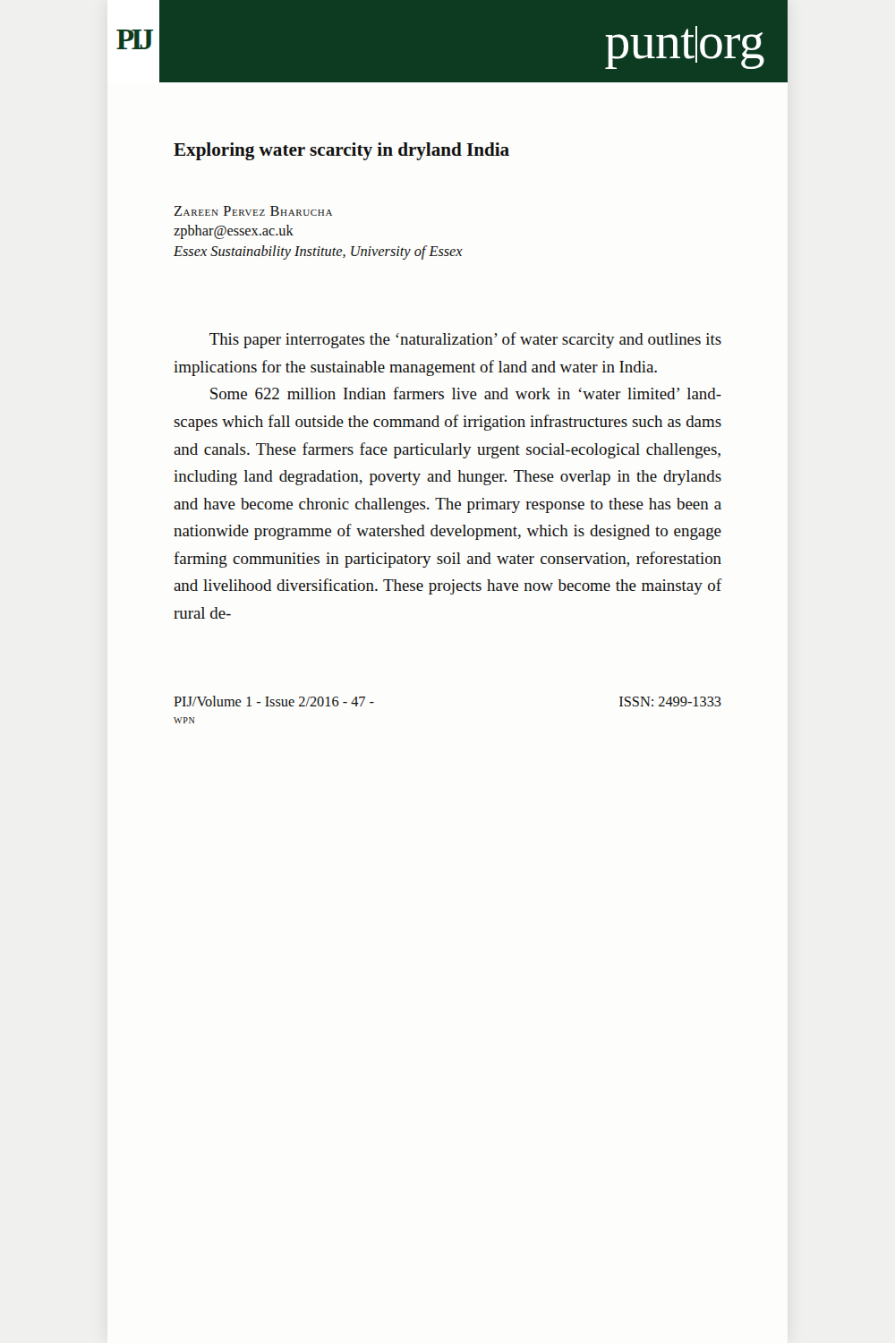PIJ
punt org
Exploring water scarcity in dryland India
Zareen Pervez Bharucha
zpbhar@essex.ac.uk
Essex Sustainability Institute, University of Essex
This paper interrogates the ‘naturalization’ of water scarcity and outlines its implications for the sustainable management of land and water in India.
Some 622 million Indian farmers live and work in ‘water limited’ landscapes which fall outside the command of irrigation infrastructures such as dams and canals. These farmers face particularly urgent social-ecological challenges, including land degradation, poverty and hunger. These overlap in the drylands and have become chronic challenges. The primary response to these has been a nationwide programme of watershed development, which is designed to engage farming communities in participatory soil and water conservation, reforestation and livelihood diversification. These projects have now become the mainstay of rural de-
PIJ/Volume 1 - Issue 2/2016 - 47 -wpn
ISSN: 2499-1333